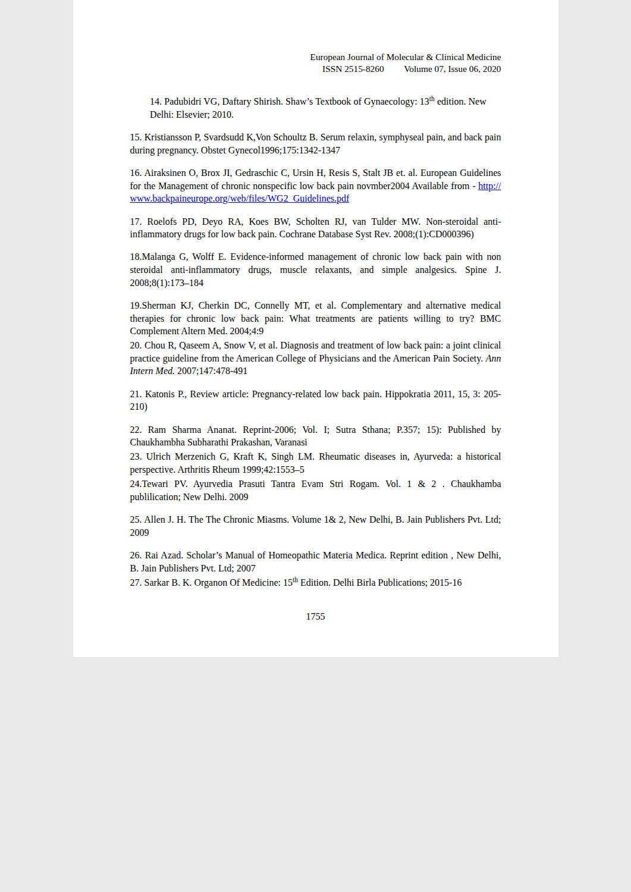European Journal of Molecular & Clinical Medicine
ISSN 2515-8260 Volume 07, Issue 06, 2020
14. Padubidri VG, Daftary Shirish. Shaw’s Textbook of Gynaecology: 13th edition. New Delhi: Elsevier; 2010.
15. Kristiansson P, Svardsudd K,Von Schoultz B. Serum relaxin, symphyseal pain, and back pain during pregnancy. Obstet Gynecol1996;175:1342-1347
16. Airaksinen O, Brox JI, Gedraschic C, Ursin H, Resis S, Stalt JB et. al. European Guidelines for the Management of chronic nonspecific low back pain novmber2004 Available from - http://www.backpaineurope.org/web/files/WG2_Guidelines.pdf
17. Roelofs PD, Deyo RA, Koes BW, Scholten RJ, van Tulder MW. Non-steroidal anti-inflammatory drugs for low back pain. Cochrane Database Syst Rev. 2008;(1):CD000396)
18.Malanga G, Wolff E. Evidence-informed management of chronic low back pain with non steroidal anti-inflammatory drugs, muscle relaxants, and simple analgesics. Spine J. 2008;8(1):173–184
19.Sherman KJ, Cherkin DC, Connelly MT, et al. Complementary and alternative medical therapies for chronic low back pain: What treatments are patients willing to try? BMC Complement Altern Med. 2004;4:9
20. Chou R, Qaseem A, Snow V, et al. Diagnosis and treatment of low back pain: a joint clinical practice guideline from the American College of Physicians and the American Pain Society. Ann Intern Med. 2007;147:478-491
21. Katonis P., Review article: Pregnancy-related low back pain. Hippokratia 2011, 15, 3: 205-210)
22. Ram Sharma Ananat. Reprint-2006; Vol. I; Sutra Sthana; P.357; 15): Published by Chaukhambha Subharathi Prakashan, Varanasi
23. Ulrich Merzenich G, Kraft K, Singh LM. Rheumatic diseases in, Ayurveda: a historical perspective. Arthritis Rheum 1999;42:1553–5
24.Tewari PV. Ayurvedia Prasuti Tantra Evam Stri Rogam. Vol. 1 & 2 . Chaukhamba publilication; New Delhi. 2009
25. Allen J. H. The The Chronic Miasms. Volume 1& 2, New Delhi, B. Jain Publishers Pvt. Ltd; 2009
26. Rai Azad. Scholar’s Manual of Homeopathic Materia Medica. Reprint edition , New Delhi, B. Jain Publishers Pvt. Ltd; 2007
27. Sarkar B. K. Organon Of Medicine: 15th Edition. Delhi Birla Publications; 2015-16
1755